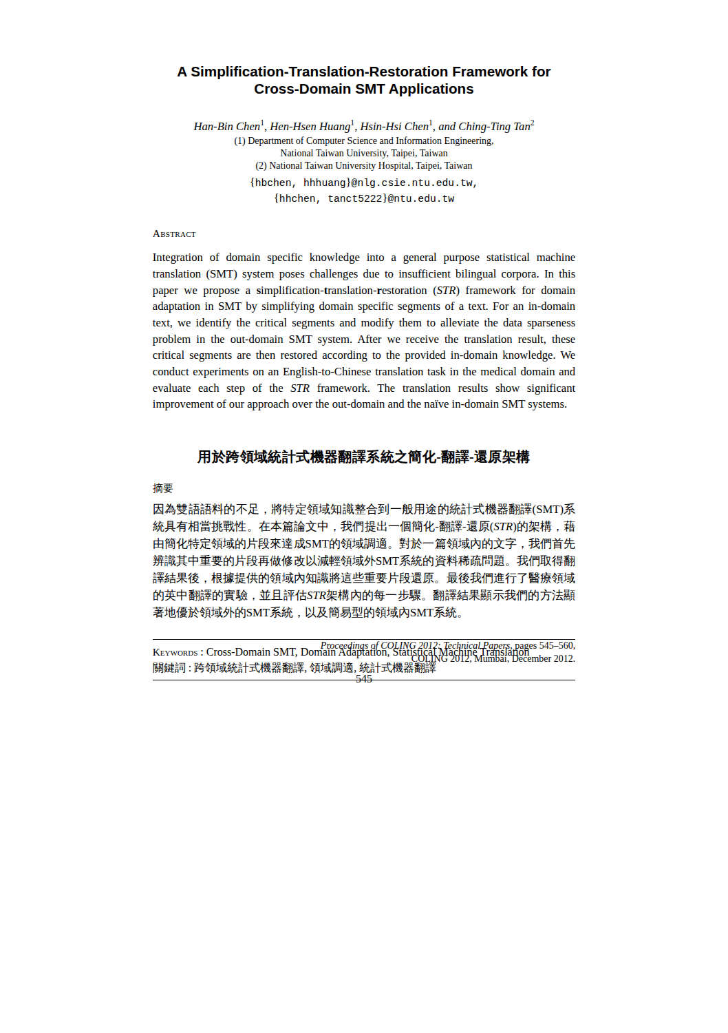A Simplification-Translation-Restoration Framework for
Cross-Domain SMT Applications
Han-Bin Chen1, Hen-Hsen Huang1, Hsin-Hsi Chen1, and Ching-Ting Tan2
(1) Department of Computer Science and Information Engineering,
National Taiwan University, Taipei, Taiwan
(2) National Taiwan University Hospital, Taipei, Taiwan
{hbchen, hhhuang}@nlg.csie.ntu.edu.tw,
{hhchen, tanct5222}@ntu.edu.tw
Abstract
Integration of domain specific knowledge into a general purpose statistical machine translation (SMT) system poses challenges due to insufficient bilingual corpora. In this paper we propose a simplification-translation-restoration (STR) framework for domain adaptation in SMT by simplifying domain specific segments of a text. For an in-domain text, we identify the critical segments and modify them to alleviate the data sparseness problem in the out-domain SMT system. After we receive the translation result, these critical segments are then restored according to the provided in-domain knowledge. We conduct experiments on an English-to-Chinese translation task in the medical domain and evaluate each step of the STR framework. The translation results show significant improvement of our approach over the out-domain and the naïve in-domain SMT systems.
用於跨領域統計式機器翻譯系統之簡化-翻譯-還原架構
摘要
因為雙語語料的不足，將特定領域知識整合到一般用途的統計式機器翻譯(SMT)系統具有相當挑戰性。在本篇論文中，我們提出一個簡化-翻譯-還原(STR)的架構，藉由簡化特定領域的片段來達成SMT的領域調適。對於一篇領域內的文字，我們首先辨識其中重要的片段再做修改以減輕領域外SMT系統的資料稀疏問題。我們取得翻譯結果後，根據提供的領域內知識將這些重要片段還原。最後我們進行了醫療領域的英中翻譯的實驗，並且評估STR架構內的每一步驟。翻譯結果顯示我們的方法顯著地優於領域外的SMT系統，以及簡易型的領域內SMT系統。
Keywords : Cross-Domain SMT, Domain Adaptation, Statistical Machine Translation
關鍵詞 : 跨領域統計式機器翻譯, 領域調適, 統計式機器翻譯
Proceedings of COLING 2012: Technical Papers, pages 545–560,
COLING 2012, Mumbai, December 2012.
545